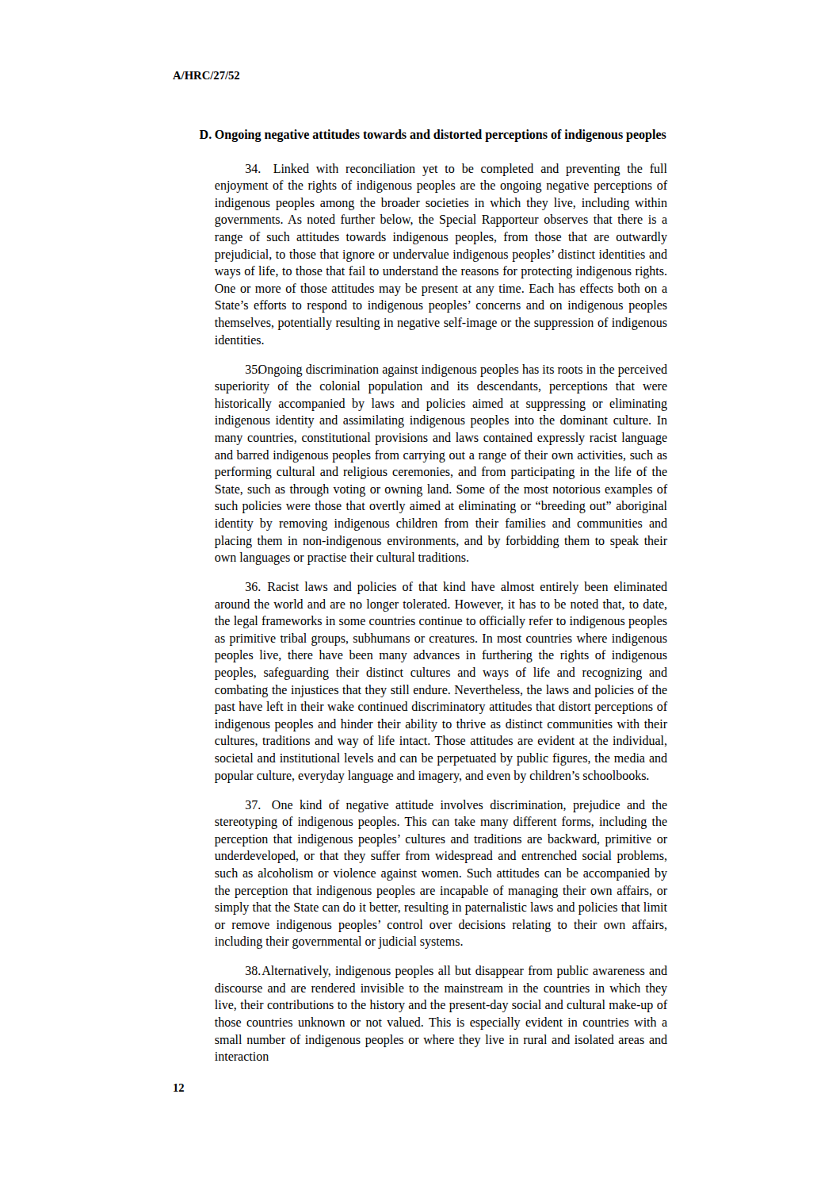A/HRC/27/52
D. Ongoing negative attitudes towards and distorted perceptions of indigenous peoples
34. Linked with reconciliation yet to be completed and preventing the full enjoyment of the rights of indigenous peoples are the ongoing negative perceptions of indigenous peoples among the broader societies in which they live, including within governments. As noted further below, the Special Rapporteur observes that there is a range of such attitudes towards indigenous peoples, from those that are outwardly prejudicial, to those that ignore or undervalue indigenous peoples’ distinct identities and ways of life, to those that fail to understand the reasons for protecting indigenous rights. One or more of those attitudes may be present at any time. Each has effects both on a State’s efforts to respond to indigenous peoples’ concerns and on indigenous peoples themselves, potentially resulting in negative self-image or the suppression of indigenous identities.
35. Ongoing discrimination against indigenous peoples has its roots in the perceived superiority of the colonial population and its descendants, perceptions that were historically accompanied by laws and policies aimed at suppressing or eliminating indigenous identity and assimilating indigenous peoples into the dominant culture. In many countries, constitutional provisions and laws contained expressly racist language and barred indigenous peoples from carrying out a range of their own activities, such as performing cultural and religious ceremonies, and from participating in the life of the State, such as through voting or owning land. Some of the most notorious examples of such policies were those that overtly aimed at eliminating or “breeding out” aboriginal identity by removing indigenous children from their families and communities and placing them in non-indigenous environments, and by forbidding them to speak their own languages or practise their cultural traditions.
36. Racist laws and policies of that kind have almost entirely been eliminated around the world and are no longer tolerated. However, it has to be noted that, to date, the legal frameworks in some countries continue to officially refer to indigenous peoples as primitive tribal groups, subhumans or creatures. In most countries where indigenous peoples live, there have been many advances in furthering the rights of indigenous peoples, safeguarding their distinct cultures and ways of life and recognizing and combating the injustices that they still endure. Nevertheless, the laws and policies of the past have left in their wake continued discriminatory attitudes that distort perceptions of indigenous peoples and hinder their ability to thrive as distinct communities with their cultures, traditions and way of life intact. Those attitudes are evident at the individual, societal and institutional levels and can be perpetuated by public figures, the media and popular culture, everyday language and imagery, and even by children’s schoolbooks.
37. One kind of negative attitude involves discrimination, prejudice and the stereotyping of indigenous peoples. This can take many different forms, including the perception that indigenous peoples’ cultures and traditions are backward, primitive or underdeveloped, or that they suffer from widespread and entrenched social problems, such as alcoholism or violence against women. Such attitudes can be accompanied by the perception that indigenous peoples are incapable of managing their own affairs, or simply that the State can do it better, resulting in paternalistic laws and policies that limit or remove indigenous peoples’ control over decisions relating to their own affairs, including their governmental or judicial systems.
38. Alternatively, indigenous peoples all but disappear from public awareness and discourse and are rendered invisible to the mainstream in the countries in which they live, their contributions to the history and the present-day social and cultural make-up of those countries unknown or not valued. This is especially evident in countries with a small number of indigenous peoples or where they live in rural and isolated areas and interaction
12